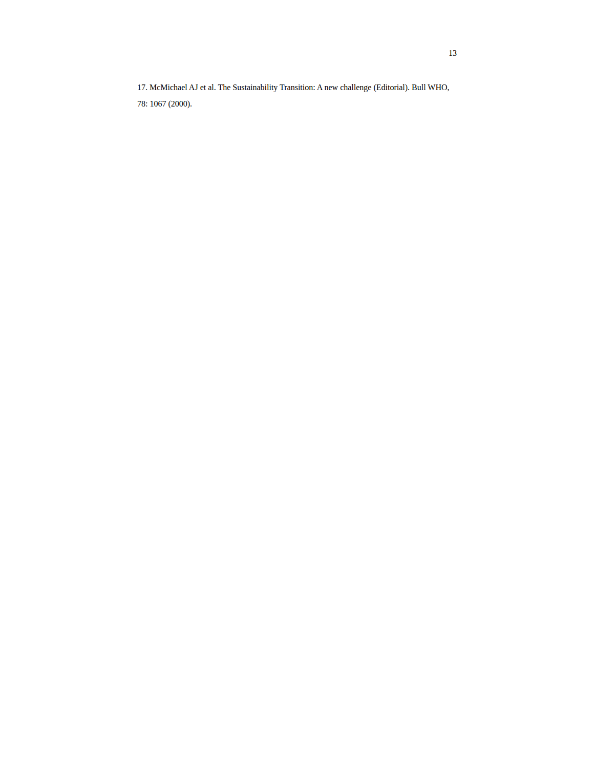13
17. McMichael AJ et al. The Sustainability Transition: A new challenge (Editorial). Bull WHO, 78: 1067 (2000).